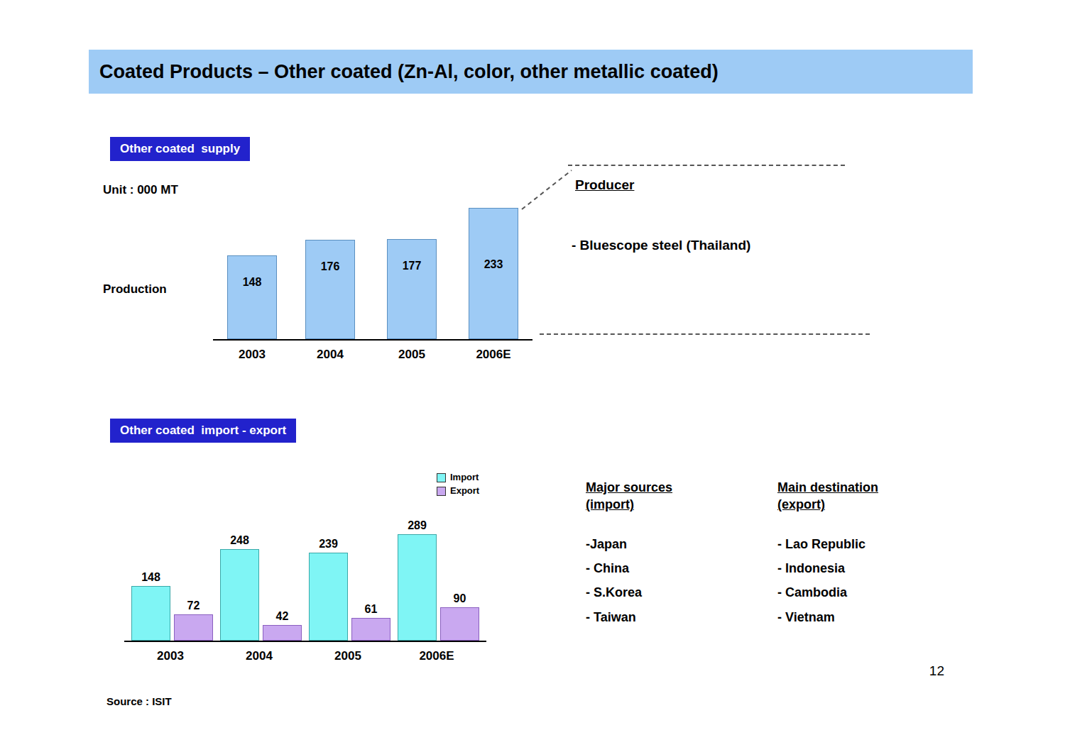Coated Products – Other coated (Zn-Al, color, other metallic coated)
Other coated supply
Unit : 000 MT
Production
148
176
177
233
2003 2004 2005 2006E
Producer
- Bluescope steel (Thailand)
Other coated import - export
Import
Export
148
248
239
289
72
42
61
90
2003 2004 2005 2006E
Major sources
(import)
-Japan
- China
- S.Korea
- Taiwan
Main destination
(export)
- Lao Republic
- Indonesia
- Cambodia
- Vietnam
12
Source : ISIT